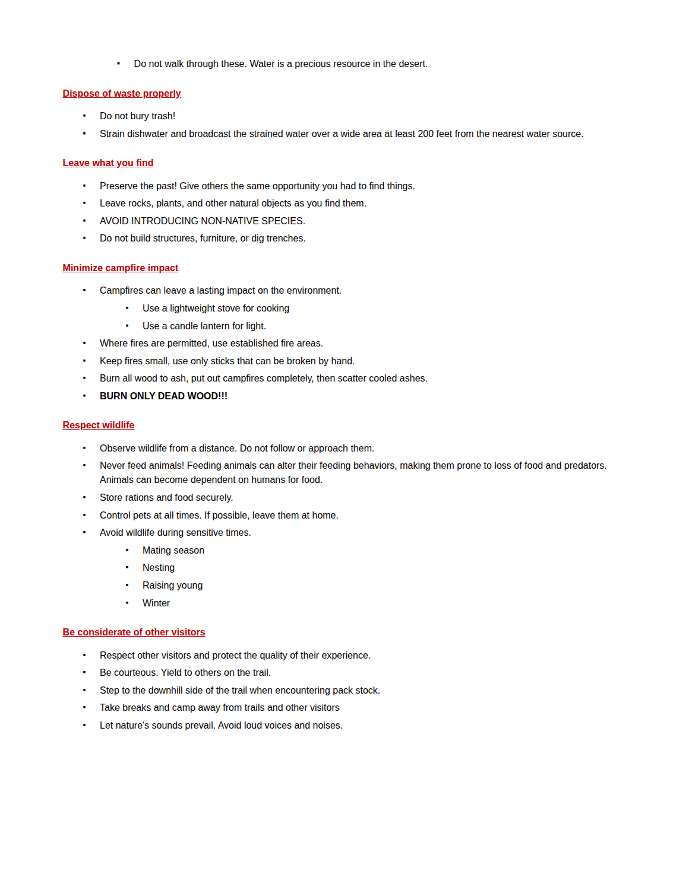Do not walk through these. Water is a precious resource in the desert.
Dispose of waste properly
Do not bury trash!
Strain dishwater and broadcast the strained water over a wide area at least 200 feet from the nearest water source.
Leave what you find
Preserve the past! Give others the same opportunity you had to find things.
Leave rocks, plants, and other natural objects as you find them.
AVOID INTRODUCING NON-NATIVE SPECIES.
Do not build structures, furniture, or dig trenches.
Minimize campfire impact
Campfires can leave a lasting impact on the environment.
Use a lightweight stove for cooking
Use a candle lantern for light.
Where fires are permitted, use established fire areas.
Keep fires small, use only sticks that can be broken by hand.
Burn all wood to ash, put out campfires completely, then scatter cooled ashes.
BURN ONLY DEAD WOOD!!!
Respect wildlife
Observe wildlife from a distance. Do not follow or approach them.
Never feed animals! Feeding animals can alter their feeding behaviors, making them prone to loss of food and predators. Animals can become dependent on humans for food.
Store rations and food securely.
Control pets at all times. If possible, leave them at home.
Avoid wildlife during sensitive times.
Mating season
Nesting
Raising young
Winter
Be considerate of other visitors
Respect other visitors and protect the quality of their experience.
Be courteous. Yield to others on the trail.
Step to the downhill side of the trail when encountering pack stock.
Take breaks and camp away from trails and other visitors
Let nature's sounds prevail. Avoid loud voices and noises.